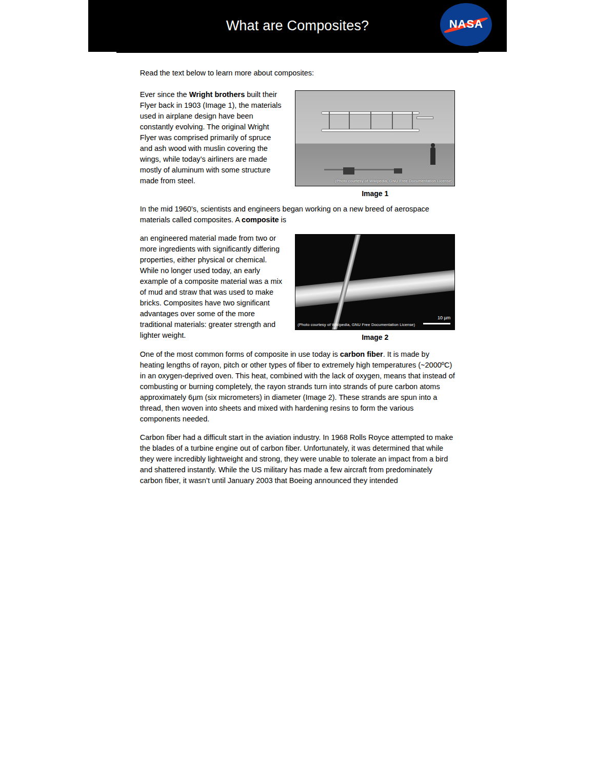What are Composites?
NASA
Read the text below to learn more about composites:
(Photo courtesy of Wikipedia, GNU Free Documentation License)
Image 1
Ever since the Wright brothers built their Flyer back in 1903 (Image 1), the materials used in airplane design have been constantly evolving. The original Wright Flyer was comprised primarily of spruce and ash wood with muslin covering the wings, while today’s airliners are made mostly of aluminum with some structure made from steel.
In the mid 1960’s, scientists and engineers began working on a new breed of aerospace materials called composites. A composite is
10 µm
(Photo courtesy of Wikipedia, GNU Free Documentation License)
Image 2
an engineered material made from two or more ingredients with significantly differing properties, either physical or chemical. While no longer used today, an early example of a composite material was a mix of mud and straw that was used to make bricks. Composites have two significant advantages over some of the more traditional materials: greater strength and lighter weight.
One of the most common forms of composite in use today is carbon fiber. It is made by heating lengths of rayon, pitch or other types of fiber to extremely high temperatures (~2000ºC) in an oxygen-deprived oven. This heat, combined with the lack of oxygen, means that instead of combusting or burning completely, the rayon strands turn into strands of pure carbon atoms approximately 6µm (six micrometers) in diameter (Image 2). These strands are spun into a thread, then woven into sheets and mixed with hardening resins to form the various components needed.
Carbon fiber had a difficult start in the aviation industry. In 1968 Rolls Royce attempted to make the blades of a turbine engine out of carbon fiber. Unfortunately, it was determined that while they were incredibly lightweight and strong, they were unable to tolerate an impact from a bird and shattered instantly. While the US military has made a few aircraft from predominately carbon fiber, it wasn’t until January 2003 that Boeing announced they intended